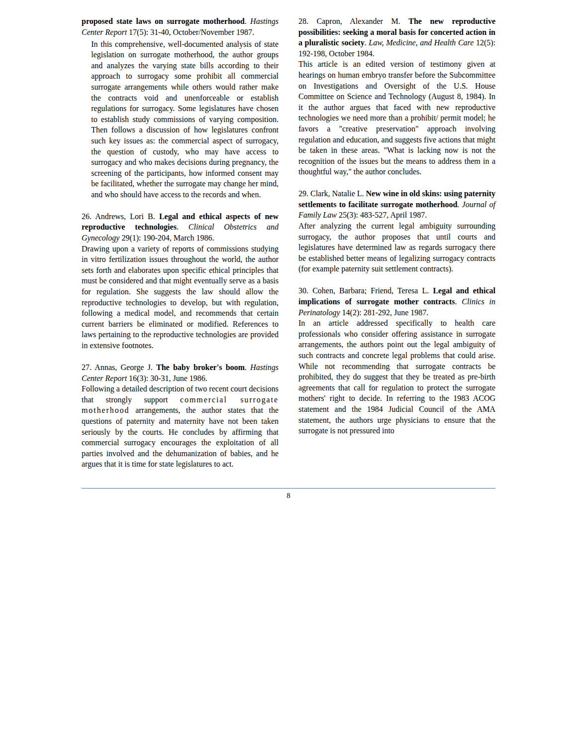proposed state laws on surrogate motherhood. Hastings Center Report 17(5): 31-40, October/November 1987.
In this comprehensive, well-documented analysis of state legislation on surrogate motherhood, the author groups and analyzes the varying state bills according to their approach to surrogacy some prohibit all commercial surrogate arrangements while others would rather make the contracts void and unenforceable or establish regulations for surrogacy. Some legislatures have chosen to establish study commissions of varying composition. Then follows a discussion of how legislatures confront such key issues as: the commercial aspect of surrogacy, the question of custody, who may have access to surrogacy and who makes decisions during pregnancy, the screening of the participants, how informed consent may be facilitated, whether the surrogate may change her mind, and who should have access to the records and when.
26. Andrews, Lori B. Legal and ethical aspects of new reproductive technologies. Clinical Obstetrics and Gynecology 29(1): 190-204, March 1986.
Drawing upon a variety of reports of commissions studying in vitro fertilization issues throughout the world, the author sets forth and elaborates upon specific ethical principles that must be considered and that might eventually serve as a basis for regulation. She suggests the law should allow the reproductive technologies to develop, but with regulation, following a medical model, and recommends that certain current barriers be eliminated or modified. References to laws pertaining to the reproductive technologies are provided in extensive footnotes.
27. Annas, George J. The baby broker's boom. Hastings Center Report 16(3): 30-31, June 1986.
Following a detailed description of two recent court decisions that strongly support commercial surrogate motherhood arrangements, the author states that the questions of paternity and maternity have not been taken seriously by the courts. He concludes by affirming that commercial surrogacy encourages the exploitation of all parties involved and the dehumanization of babies, and he argues that it is time for state legislatures to act.
28. Capron, Alexander M. The new reproductive possibilities: seeking a moral basis for concerted action in a pluralistic society. Law, Medicine, and Health Care 12(5): 192-198, October 1984.
This article is an edited version of testimony given at hearings on human embryo transfer before the Subcommittee on Investigations and Oversight of the U.S. House Committee on Science and Technology (August 8, 1984). In it the author argues that faced with new reproductive technologies we need more than a prohibit/ permit model; he favors a "creative preservation" approach involving regulation and education, and suggests five actions that might be taken in these areas. "What is lacking now is not the recognition of the issues but the means to address them in a thoughtful way," the author concludes.
29. Clark, Natalie L. New wine in old skins: using paternity settlements to facilitate surrogate motherhood. Journal of Family Law 25(3): 483-527, April 1987.
After analyzing the current legal ambiguity surrounding surrogacy, the author proposes that until courts and legislatures have determined law as regards surrogacy there be established better means of legalizing surrogacy contracts (for example paternity suit settlement contracts).
30. Cohen, Barbara; Friend, Teresa L. Legal and ethical implications of surrogate mother contracts. Clinics in Perinatology 14(2): 281-292, June 1987.
In an article addressed specifically to health care professionals who consider offering assistance in surrogate arrangements, the authors point out the legal ambiguity of such contracts and concrete legal problems that could arise. While not recommending that surrogate contracts be prohibited, they do suggest that they be treated as pre-birth agreements that call for regulation to protect the surrogate mothers' right to decide. In referring to the 1983 ACOG statement and the 1984 Judicial Council of the AMA statement, the authors urge physicians to ensure that the surrogate is not pressured into
8